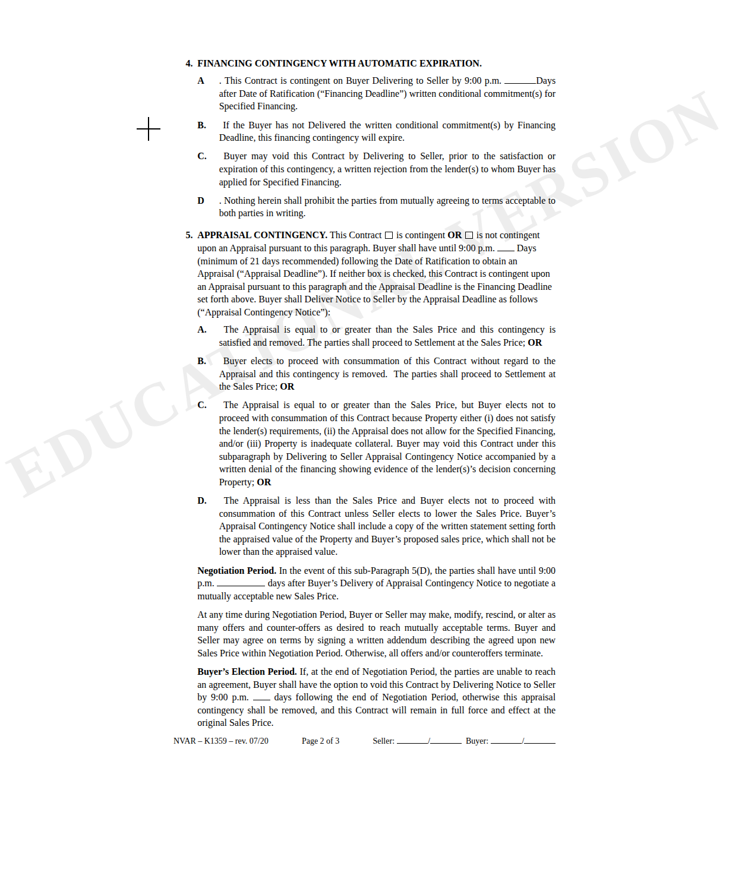EDUCATIONAL VERSION
4. Financing Contingency with Automatic Expiration.
A. This Contract is contingent on Buyer Delivering to Seller by 9:00 p.m. Days after Date of Ratification (“Financing Deadline”) written conditional commitment(s) for Specified Financing.
B. If the Buyer has not Delivered the written conditional commitment(s) by Financing Deadline, this financing contingency will expire.
C. Buyer may void this Contract by Delivering to Seller, prior to the satisfaction or expiration of this contingency, a written rejection from the lender(s) to whom Buyer has applied for Specified Financing.
D. Nothing herein shall prohibit the parties from mutually agreeing to terms acceptable to both parties in writing.
5. Appraisal Contingency. This Contract is contingent OR is not contingent upon an Appraisal pursuant to this paragraph. Buyer shall have until 9:00 p.m. Days (minimum of 21 days recommended) following the Date of Ratification to obtain an Appraisal (“Appraisal Deadline”). If neither box is checked, this Contract is contingent upon an Appraisal pursuant to this paragraph and the Appraisal Deadline is the Financing Deadline set forth above. Buyer shall Deliver Notice to Seller by the Appraisal Deadline as follows (“Appraisal Contingency Notice”):
A. The Appraisal is equal to or greater than the Sales Price and this contingency is satisfied and removed. The parties shall proceed to Settlement at the Sales Price; OR
B. Buyer elects to proceed with consummation of this Contract without regard to the Appraisal and this contingency is removed. The parties shall proceed to Settlement at the Sales Price; OR
C. The Appraisal is equal to or greater than the Sales Price, but Buyer elects not to proceed with consummation of this Contract because Property either (i) does not satisfy the lender(s) requirements, (ii) the Appraisal does not allow for the Specified Financing, and/or (iii) Property is inadequate collateral. Buyer may void this Contract under this subparagraph by Delivering to Seller Appraisal Contingency Notice accompanied by a written denial of the financing showing evidence of the lender(s)’s decision concerning Property; OR
D. The Appraisal is less than the Sales Price and Buyer elects not to proceed with consummation of this Contract unless Seller elects to lower the Sales Price. Buyer’s Appraisal Contingency Notice shall include a copy of the written statement setting forth the appraised value of the Property and Buyer’s proposed sales price, which shall not be lower than the appraised value.
Negotiation Period. In the event of this sub-Paragraph 5(D), the parties shall have until 9:00 p.m. days after Buyer’s Delivery of Appraisal Contingency Notice to negotiate a mutually acceptable new Sales Price.
At any time during Negotiation Period, Buyer or Seller may make, modify, rescind, or alter as many offers and counter-offers as desired to reach mutually acceptable terms. Buyer and Seller may agree on terms by signing a written addendum describing the agreed upon new Sales Price within Negotiation Period. Otherwise, all offers and/or counteroffers terminate.
Buyer’s Election Period. If, at the end of Negotiation Period, the parties are unable to reach an agreement, Buyer shall have the option to void this Contract by Delivering Notice to Seller by 9:00 p.m. days following the end of Negotiation Period, otherwise this appraisal contingency shall be removed, and this Contract will remain in full force and effect at the original Sales Price.
NVAR – K1359 – rev. 07/20
Page 2 of 3
Seller: / Buyer: /